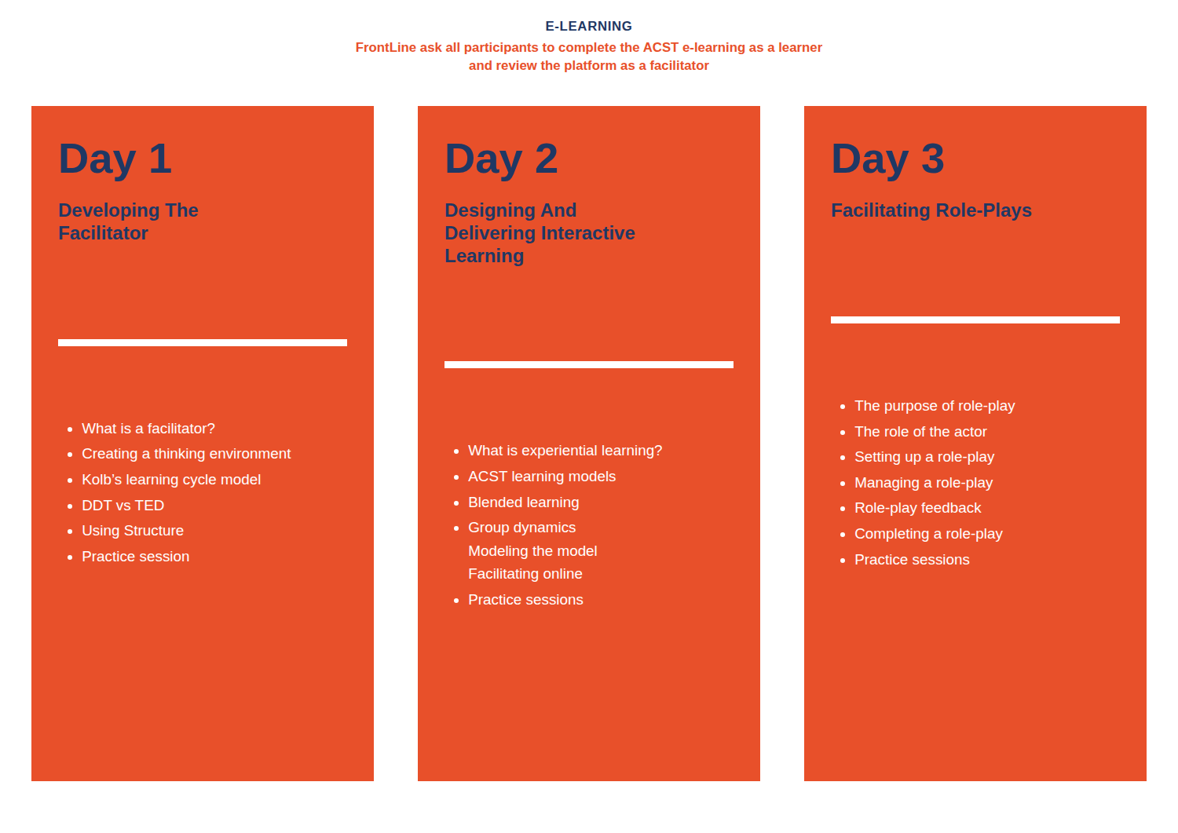E-LEARNING
FrontLine ask all participants to complete the ACST e-learning as a learner
and review the platform as a facilitator
Day 1
Developing The Facilitator
What is a facilitator?
Creating a thinking environment
Kolb’s learning cycle model
DDT vs TED
Using Structure
Practice session
Day 2
Designing And Delivering Interactive Learning
What is experiential learning?
ACST learning models
Blended learning
Group dynamics Modeling the model Facilitating online
Practice sessions
Day 3
Facilitating Role-Plays
The purpose of role-play
The role of the actor
Setting up a role-play
Managing a role-play
Role-play feedback
Completing a role-play
Practice sessions